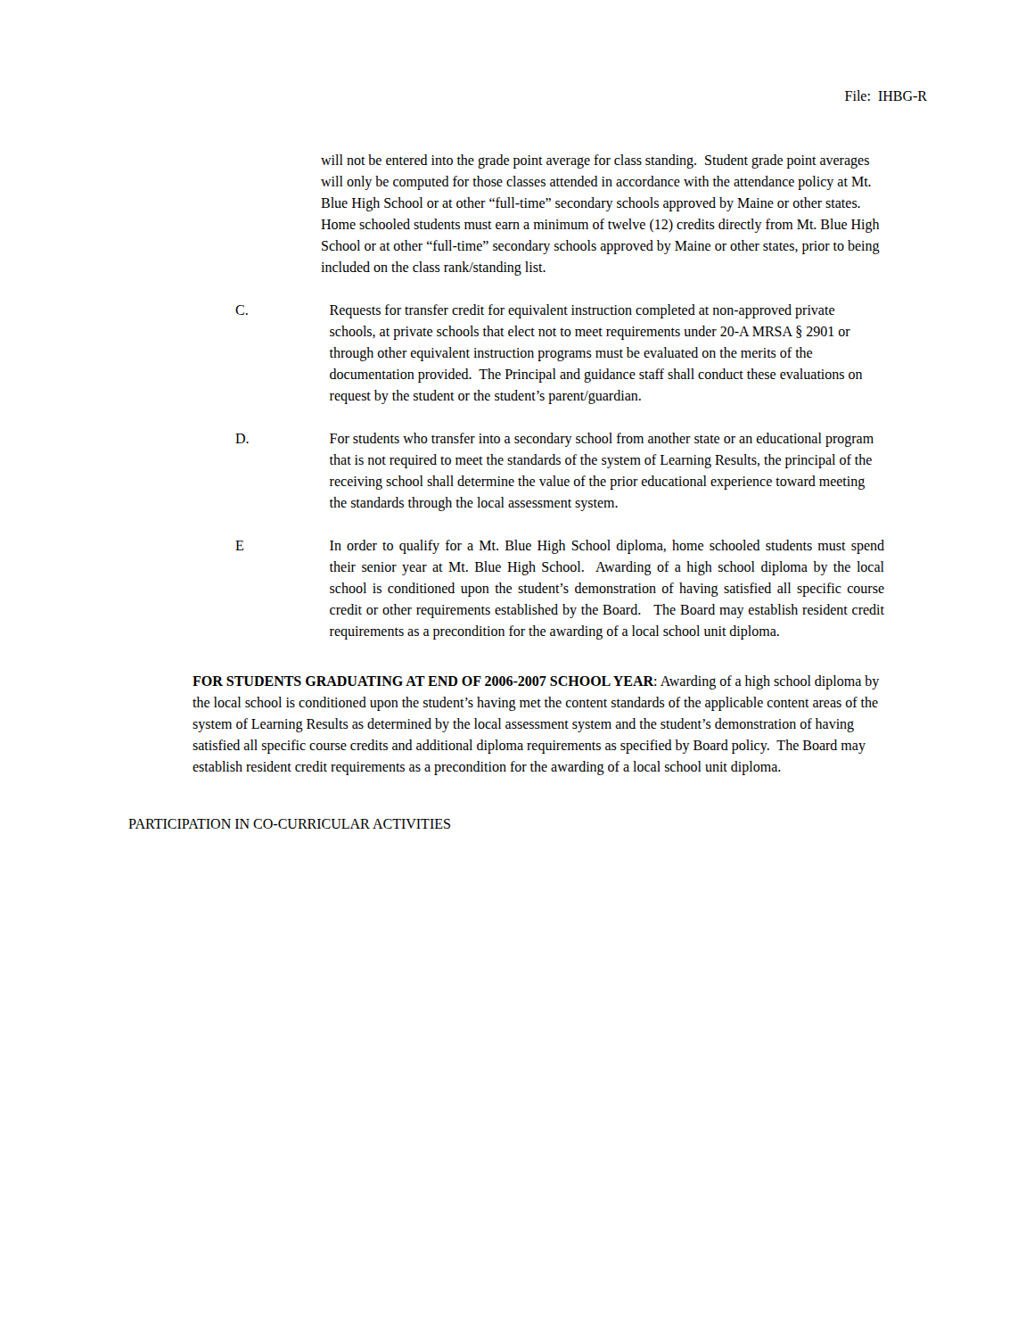File: IHBG-R
will not be entered into the grade point average for class standing. Student grade point averages will only be computed for those classes attended in accordance with the attendance policy at Mt. Blue High School or at other “full-time” secondary schools approved by Maine or other states. Home schooled students must earn a minimum of twelve (12) credits directly from Mt. Blue High School or at other “full-time” secondary schools approved by Maine or other states, prior to being included on the class rank/standing list.
C.
Requests for transfer credit for equivalent instruction completed at non-approved private schools, at private schools that elect not to meet requirements under 20-A MRSA § 2901 or through other equivalent instruction programs must be evaluated on the merits of the documentation provided. The Principal and guidance staff shall conduct these evaluations on request by the student or the student’s parent/guardian.
D.
For students who transfer into a secondary school from another state or an educational program that is not required to meet the standards of the system of Learning Results, the principal of the receiving school shall determine the value of the prior educational experience toward meeting the standards through the local assessment system.
E
In order to qualify for a Mt. Blue High School diploma, home schooled students must spend their senior year at Mt. Blue High School. Awarding of a high school diploma by the local school is conditioned upon the student’s demonstration of having satisfied all specific course credit or other requirements established by the Board. The Board may establish resident credit requirements as a precondition for the awarding of a local school unit diploma.
FOR STUDENTS GRADUATING AT END OF 2006-2007 SCHOOL YEAR: Awarding of a high school diploma by the local school is conditioned upon the student’s having met the content standards of the applicable content areas of the system of Learning Results as determined by the local assessment system and the student’s demonstration of having satisfied all specific course credits and additional diploma requirements as specified by Board policy. The Board may establish resident credit requirements as a precondition for the awarding of a local school unit diploma.
PARTICIPATION IN CO-CURRICULAR ACTIVITIES